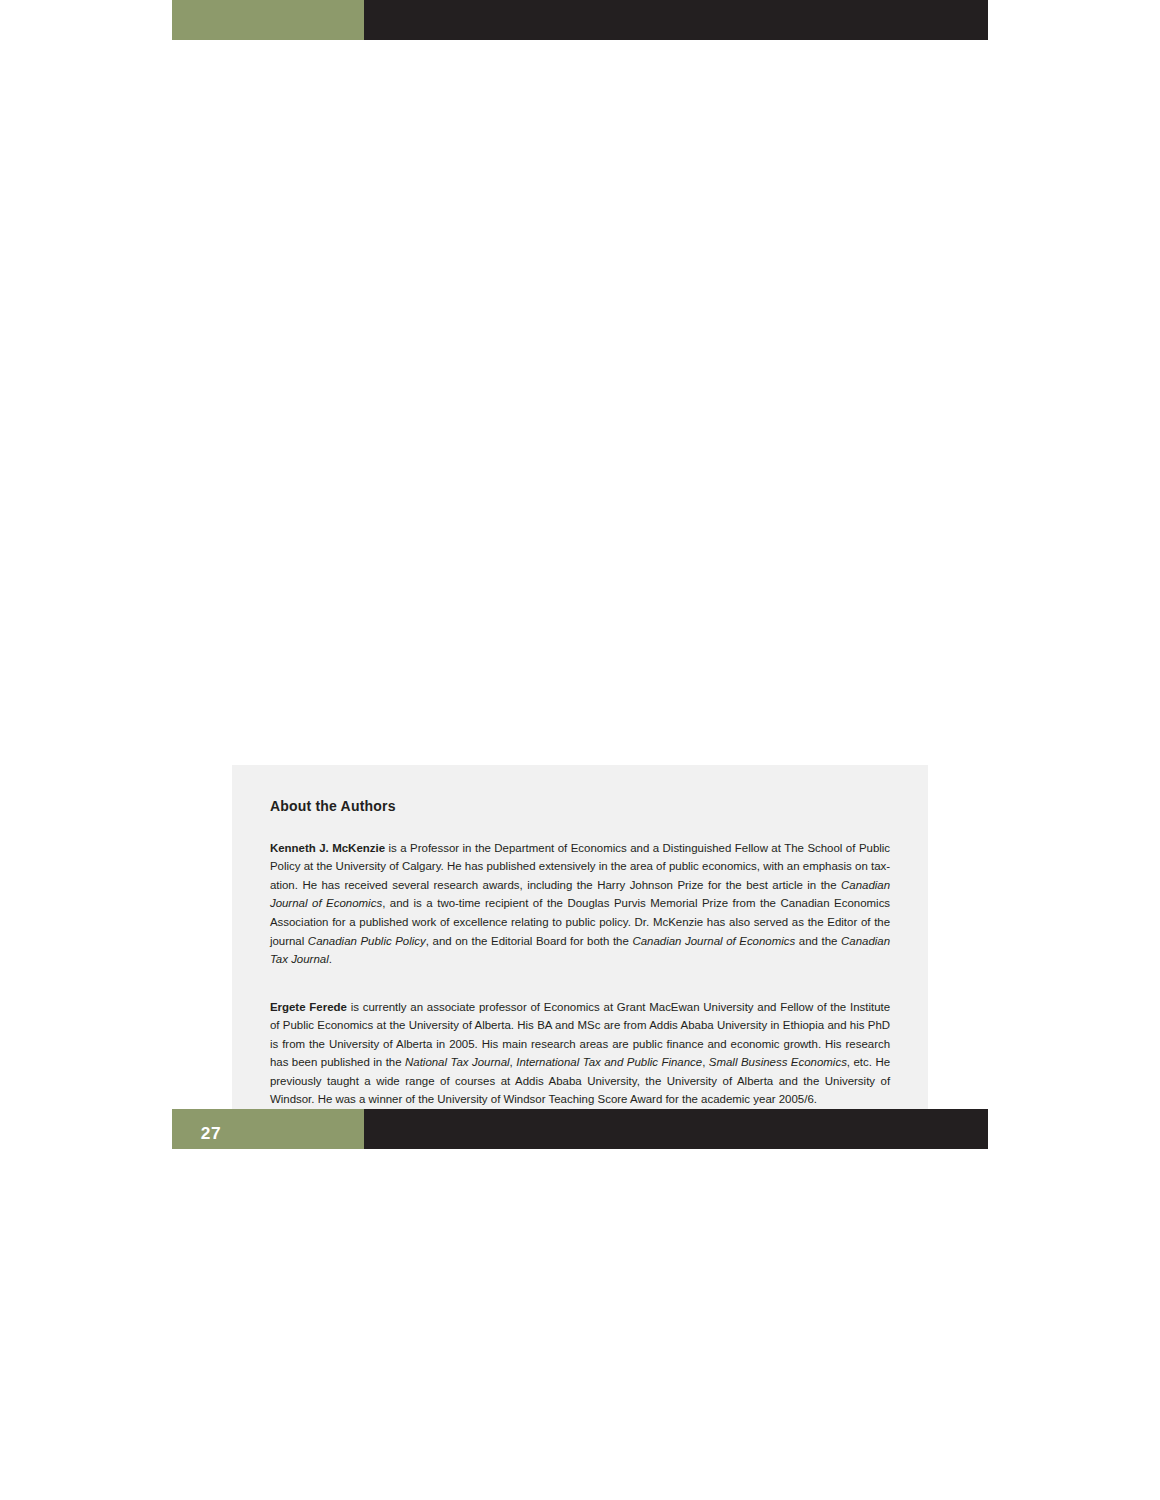About the Authors
Kenneth J. McKenzie is a Professor in the Department of Economics and a Distinguished Fellow at The School of Public Policy at the University of Calgary. He has published extensively in the area of public economics, with an emphasis on taxation. He has received several research awards, including the Harry Johnson Prize for the best article in the Canadian Journal of Economics, and is a two-time recipient of the Douglas Purvis Memorial Prize from the Canadian Economics Association for a published work of excellence relating to public policy. Dr. McKenzie has also served as the Editor of the journal Canadian Public Policy, and on the Editorial Board for both the Canadian Journal of Economics and the Canadian Tax Journal.
Ergete Ferede is currently an associate professor of Economics at Grant MacEwan University and Fellow of the Institute of Public Economics at the University of Alberta. His BA and MSc are from Addis Ababa University in Ethiopia and his PhD is from the University of Alberta in 2005. His main research areas are public finance and economic growth. His research has been published in the National Tax Journal, International Tax and Public Finance, Small Business Economics, etc. He previously taught a wide range of courses at Addis Ababa University, the University of Alberta and the University of Windsor. He was a winner of the University of Windsor Teaching Score Award for the academic year 2005/6.
27